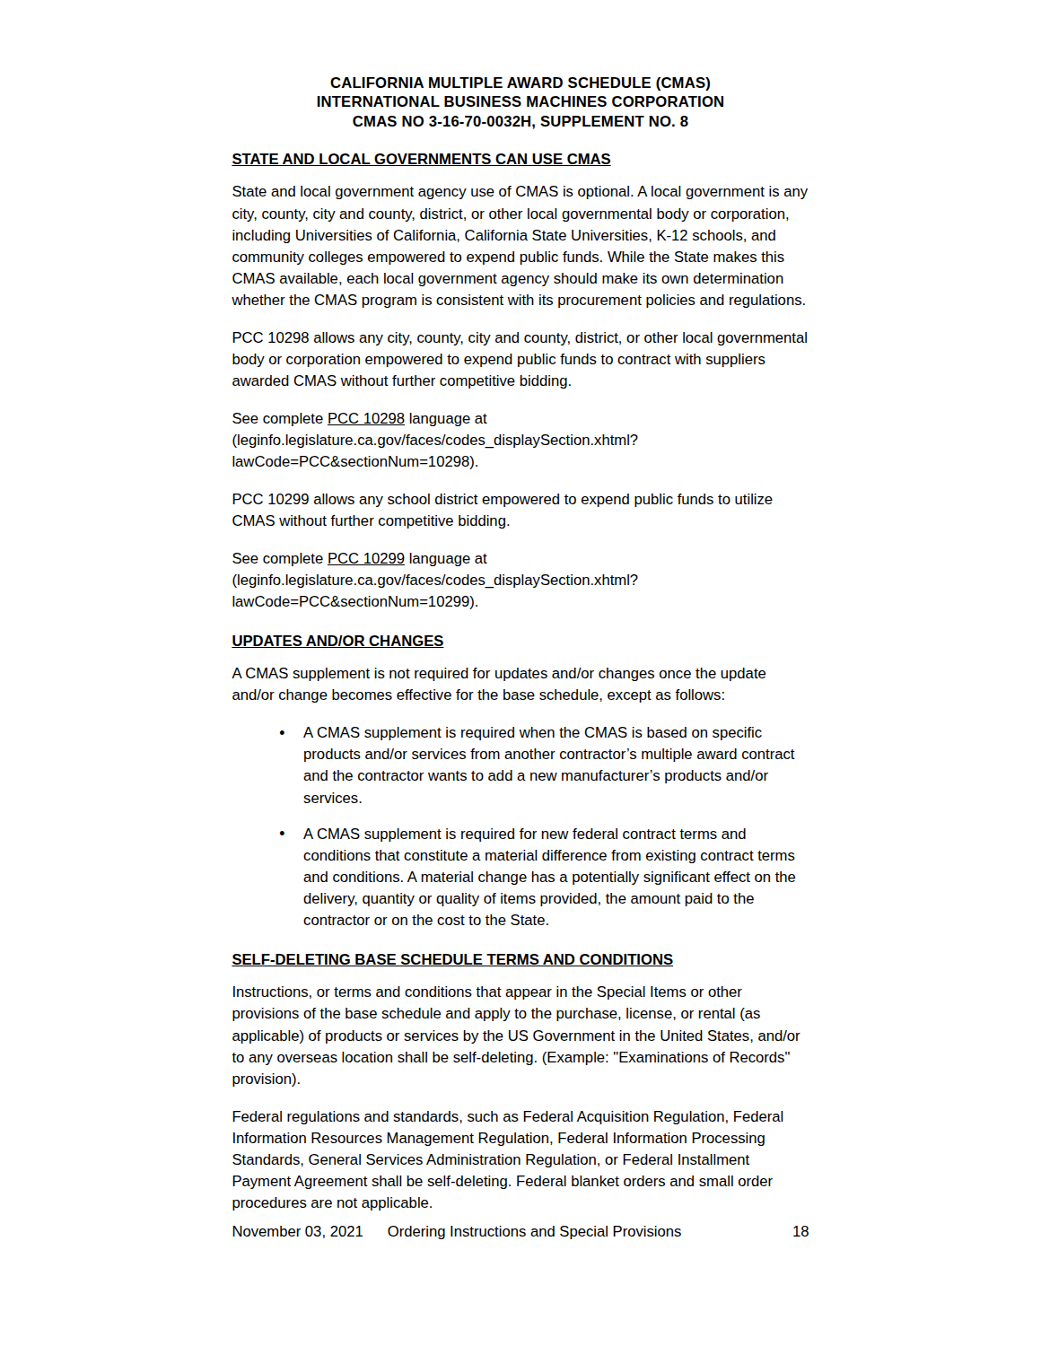CALIFORNIA MULTIPLE AWARD SCHEDULE (CMAS)
INTERNATIONAL BUSINESS MACHINES CORPORATION
CMAS NO 3-16-70-0032H, SUPPLEMENT NO. 8
STATE AND LOCAL GOVERNMENTS CAN USE CMAS
State and local government agency use of CMAS is optional. A local government is any city, county, city and county, district, or other local governmental body or corporation, including Universities of California, California State Universities, K-12 schools, and community colleges empowered to expend public funds. While the State makes this CMAS available, each local government agency should make its own determination whether the CMAS program is consistent with its procurement policies and regulations.
PCC 10298 allows any city, county, city and county, district, or other local governmental body or corporation empowered to expend public funds to contract with suppliers awarded CMAS without further competitive bidding.
See complete PCC 10298 language at
(leginfo.legislature.ca.gov/faces/codes_displaySection.xhtml?lawCode=PCC&sectionNum=10298).
PCC 10299 allows any school district empowered to expend public funds to utilize CMAS without further competitive bidding.
See complete PCC 10299 language at
(leginfo.legislature.ca.gov/faces/codes_displaySection.xhtml?lawCode=PCC&sectionNum=10299).
UPDATES AND/OR CHANGES
A CMAS supplement is not required for updates and/or changes once the update and/or change becomes effective for the base schedule, except as follows:
A CMAS supplement is required when the CMAS is based on specific products and/or services from another contractor’s multiple award contract and the contractor wants to add a new manufacturer’s products and/or services.
A CMAS supplement is required for new federal contract terms and conditions that constitute a material difference from existing contract terms and conditions. A material change has a potentially significant effect on the delivery, quantity or quality of items provided, the amount paid to the contractor or on the cost to the State.
SELF-DELETING BASE SCHEDULE TERMS AND CONDITIONS
Instructions, or terms and conditions that appear in the Special Items or other provisions of the base schedule and apply to the purchase, license, or rental (as applicable) of products or services by the US Government in the United States, and/or to any overseas location shall be self-deleting. (Example: "Examinations of Records" provision).
Federal regulations and standards, such as Federal Acquisition Regulation, Federal Information Resources Management Regulation, Federal Information Processing Standards, General Services Administration Regulation, or Federal Installment Payment Agreement shall be self-deleting. Federal blanket orders and small order procedures are not applicable.
November 03, 2021
Ordering Instructions and Special Provisions
18